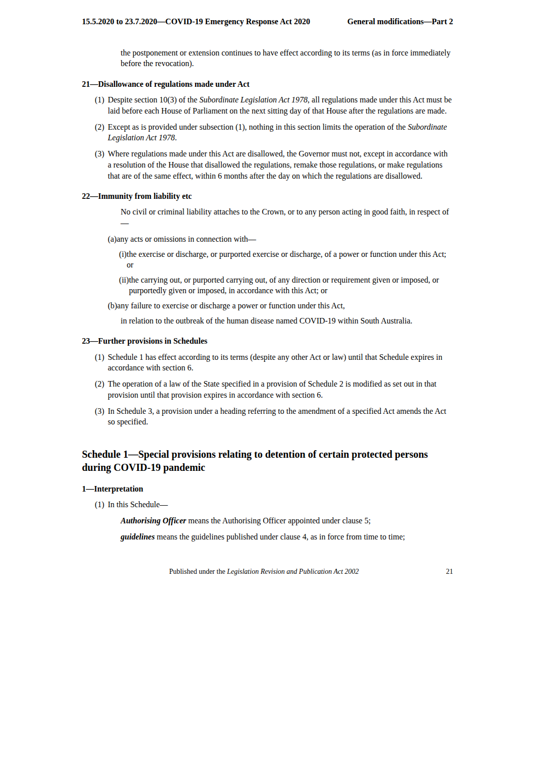15.5.2020 to 23.7.2020—COVID-19 Emergency Response Act 2020
General modifications—Part 2
the postponement or extension continues to have effect according to its terms (as in force immediately before the revocation).
21—Disallowance of regulations made under Act
(1)
Despite section 10(3) of the Subordinate Legislation Act 1978, all regulations made under this Act must be laid before each House of Parliament on the next sitting day of that House after the regulations are made.
(2)
Except as is provided under subsection (1), nothing in this section limits the operation of the Subordinate Legislation Act 1978.
(3)
Where regulations made under this Act are disallowed, the Governor must not, except in accordance with a resolution of the House that disallowed the regulations, remake those regulations, or make regulations that are of the same effect, within 6 months after the day on which the regulations are disallowed.
22—Immunity from liability etc
No civil or criminal liability attaches to the Crown, or to any person acting in good faith, in respect of—
(a)
any acts or omissions in connection with—
(i)
the exercise or discharge, or purported exercise or discharge, of a power or function under this Act; or
(ii)
the carrying out, or purported carrying out, of any direction or requirement given or imposed, or purportedly given or imposed, in accordance with this Act; or
(b)
any failure to exercise or discharge a power or function under this Act,
in relation to the outbreak of the human disease named COVID-19 within South Australia.
23—Further provisions in Schedules
(1)
Schedule 1 has effect according to its terms (despite any other Act or law) until that Schedule expires in accordance with section 6.
(2)
The operation of a law of the State specified in a provision of Schedule 2 is modified as set out in that provision until that provision expires in accordance with section 6.
(3)
In Schedule 3, a provision under a heading referring to the amendment of a specified Act amends the Act so specified.
Schedule 1—Special provisions relating to detention of certain protected persons during COVID-19 pandemic
1—Interpretation
(1)
In this Schedule—
Authorising Officer means the Authorising Officer appointed under clause 5;
guidelines means the guidelines published under clause 4, as in force from time to time;
Published under the Legislation Revision and Publication Act 2002
21